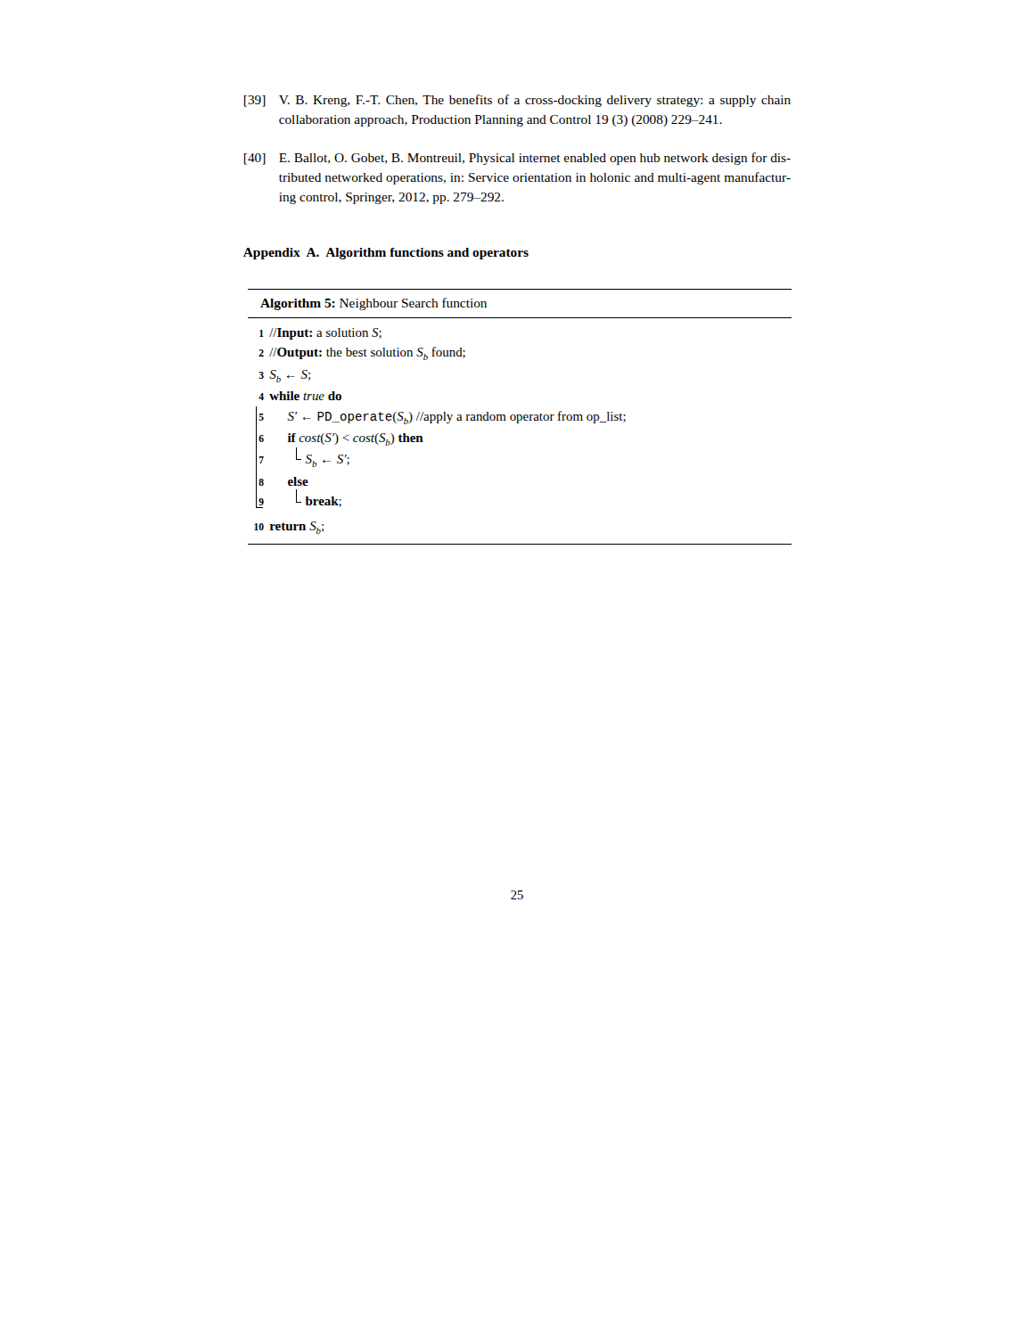[39]
V. B. Kreng, F.-T. Chen, The benefits of a cross-docking delivery strategy: a supply chain collaboration approach, Production Planning and Control 19 (3) (2008) 229–241.
[40]
E. Ballot, O. Gobet, B. Montreuil, Physical internet enabled open hub network design for distributed networked operations, in: Service orientation in holonic and multi-agent manufacturing control, Springer, 2012, pp. 279–292.
Appendix A. Algorithm functions and operators
Algorithm 5: Neighbour Search function
1
//Input: a solution S;
2
//Output: the best solution Sb found;
3
Sb ← S;
4
while true do
5
S′ ← PD_operate(Sb) //apply a random operator from op_list;
6
if cost(S′) < cost(Sb) then
7
Sb ← S′;
8
else
9
break;
10
return Sb;
25